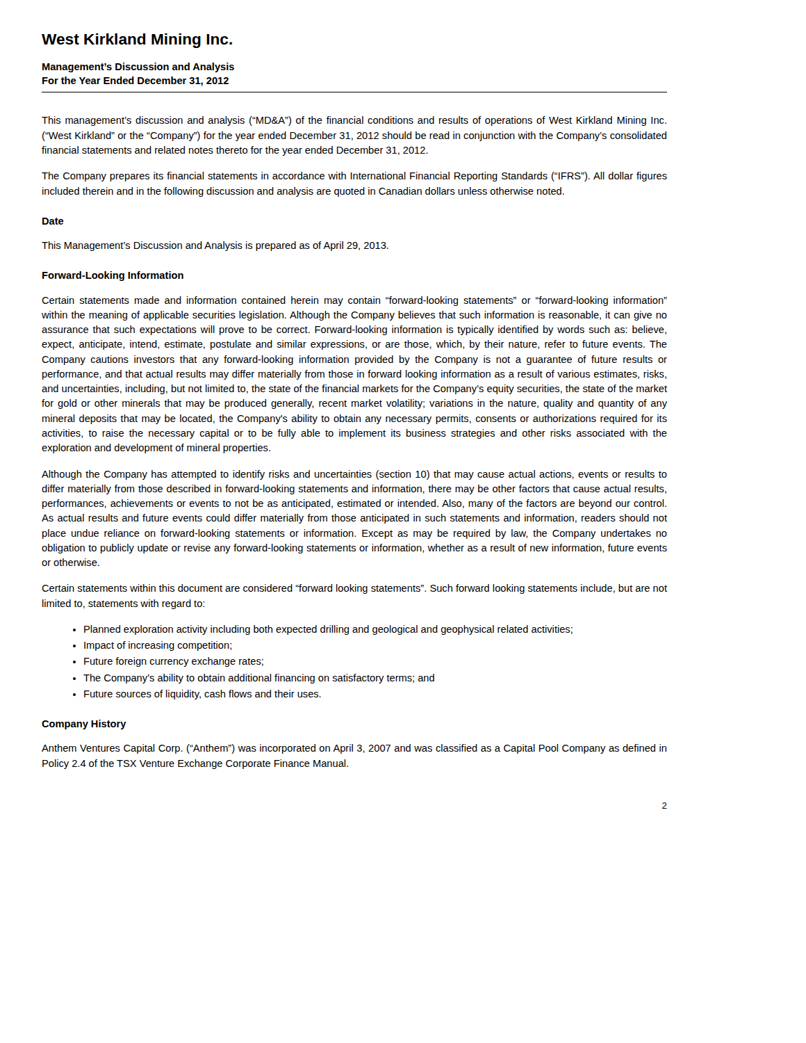West Kirkland Mining Inc.
Management’s Discussion and Analysis
For the Year Ended December 31, 2012
This management’s discussion and analysis (“MD&A”) of the financial conditions and results of operations of West Kirkland Mining Inc. (“West Kirkland” or the “Company”) for the year ended December 31, 2012 should be read in conjunction with the Company’s consolidated financial statements and related notes thereto for the year ended December 31, 2012.
The Company prepares its financial statements in accordance with International Financial Reporting Standards (“IFRS”). All dollar figures included therein and in the following discussion and analysis are quoted in Canadian dollars unless otherwise noted.
Date
This Management’s Discussion and Analysis is prepared as of April 29, 2013.
Forward-Looking Information
Certain statements made and information contained herein may contain “forward-looking statements” or “forward-looking information” within the meaning of applicable securities legislation. Although the Company believes that such information is reasonable, it can give no assurance that such expectations will prove to be correct. Forward-looking information is typically identified by words such as: believe, expect, anticipate, intend, estimate, postulate and similar expressions, or are those, which, by their nature, refer to future events. The Company cautions investors that any forward-looking information provided by the Company is not a guarantee of future results or performance, and that actual results may differ materially from those in forward looking information as a result of various estimates, risks, and uncertainties, including, but not limited to, the state of the financial markets for the Company’s equity securities, the state of the market for gold or other minerals that may be produced generally, recent market volatility; variations in the nature, quality and quantity of any mineral deposits that may be located, the Company's ability to obtain any necessary permits, consents or authorizations required for its activities, to raise the necessary capital or to be fully able to implement its business strategies and other risks associated with the exploration and development of mineral properties.
Although the Company has attempted to identify risks and uncertainties (section 10) that may cause actual actions, events or results to differ materially from those described in forward-looking statements and information, there may be other factors that cause actual results, performances, achievements or events to not be as anticipated, estimated or intended. Also, many of the factors are beyond our control. As actual results and future events could differ materially from those anticipated in such statements and information, readers should not place undue reliance on forward-looking statements or information. Except as may be required by law, the Company undertakes no obligation to publicly update or revise any forward-looking statements or information, whether as a result of new information, future events or otherwise.
Certain statements within this document are considered “forward looking statements”. Such forward looking statements include, but are not limited to, statements with regard to:
Planned exploration activity including both expected drilling and geological and geophysical related activities;
Impact of increasing competition;
Future foreign currency exchange rates;
The Company’s ability to obtain additional financing on satisfactory terms; and
Future sources of liquidity, cash flows and their uses.
Company History
Anthem Ventures Capital Corp. (“Anthem”) was incorporated on April 3, 2007 and was classified as a Capital Pool Company as defined in Policy 2.4 of the TSX Venture Exchange Corporate Finance Manual.
2